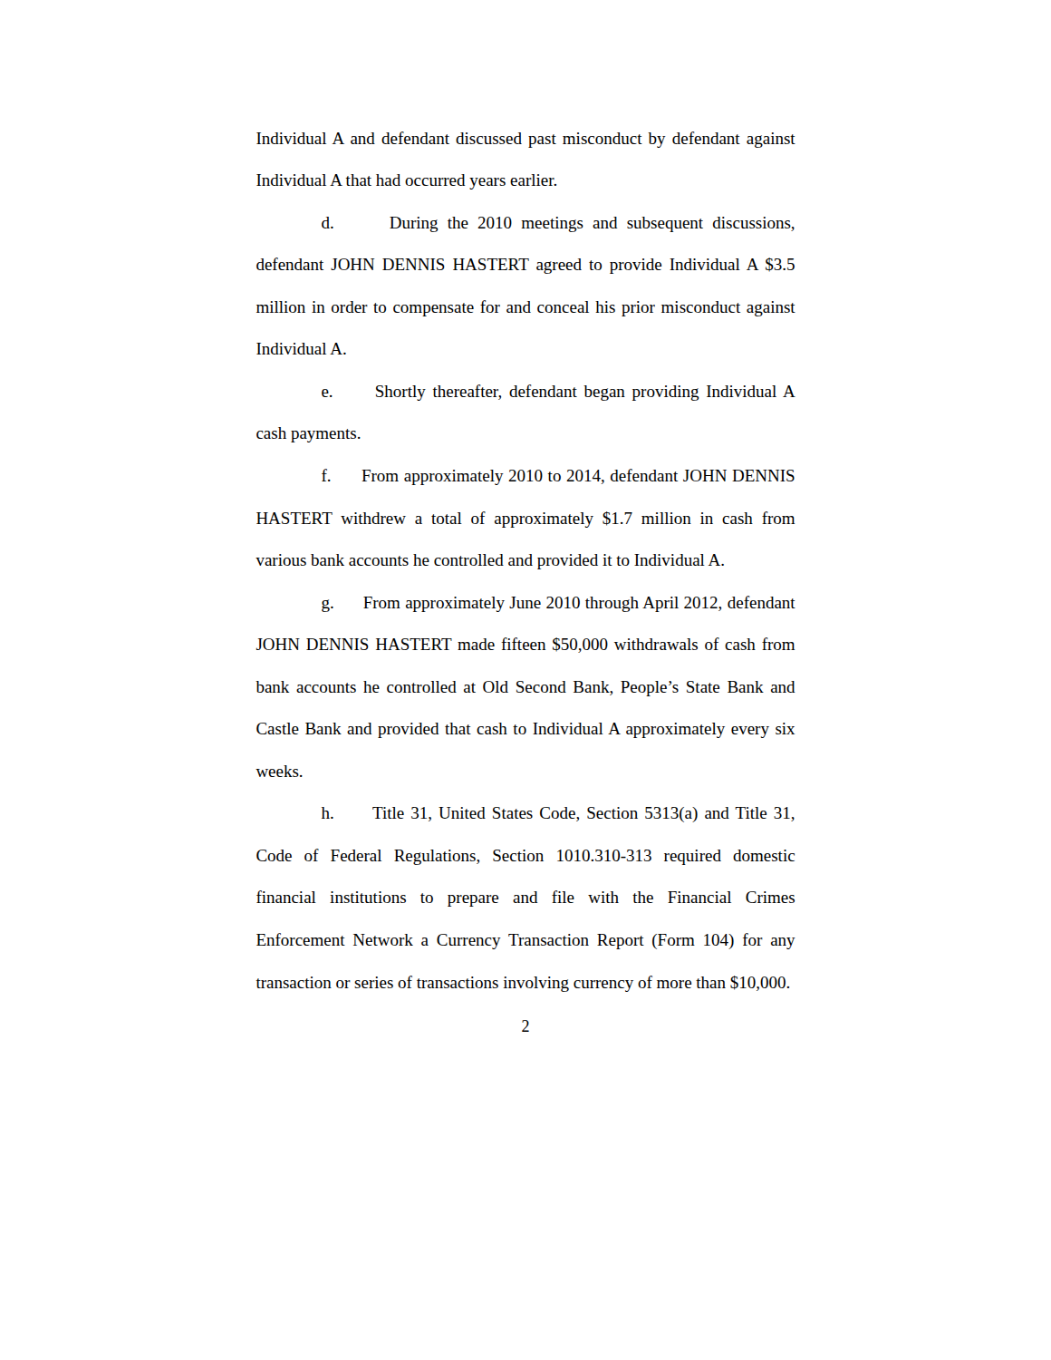Individual A and defendant discussed past misconduct by defendant against Individual A that had occurred years earlier.
d. During the 2010 meetings and subsequent discussions, defendant JOHN DENNIS HASTERT agreed to provide Individual A $3.5 million in order to compensate for and conceal his prior misconduct against Individual A.
e. Shortly thereafter, defendant began providing Individual A cash payments.
f. From approximately 2010 to 2014, defendant JOHN DENNIS HASTERT withdrew a total of approximately $1.7 million in cash from various bank accounts he controlled and provided it to Individual A.
g. From approximately June 2010 through April 2012, defendant JOHN DENNIS HASTERT made fifteen $50,000 withdrawals of cash from bank accounts he controlled at Old Second Bank, People’s State Bank and Castle Bank and provided that cash to Individual A approximately every six weeks.
h. Title 31, United States Code, Section 5313(a) and Title 31, Code of Federal Regulations, Section 1010.310-313 required domestic financial institutions to prepare and file with the Financial Crimes Enforcement Network a Currency Transaction Report (Form 104) for any transaction or series of transactions involving currency of more than $10,000.
2